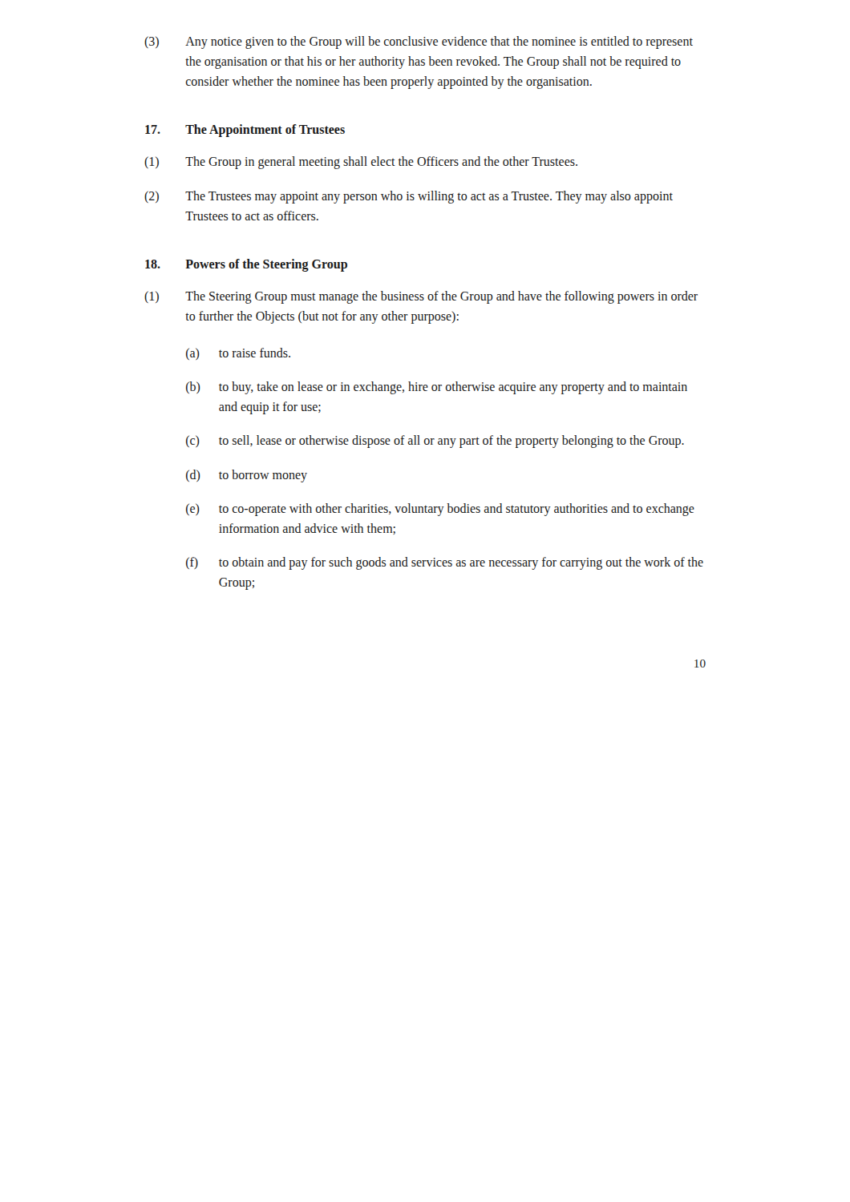(3) Any notice given to the Group will be conclusive evidence that the nominee is entitled to represent the organisation or that his or her authority has been revoked. The Group shall not be required to consider whether the nominee has been properly appointed by the organisation.
17. The Appointment of Trustees
(1) The Group in general meeting shall elect the Officers and the other Trustees.
(2) The Trustees may appoint any person who is willing to act as a Trustee. They may also appoint Trustees to act as officers.
18. Powers of the Steering Group
(1) The Steering Group must manage the business of the Group and have the following powers in order to further the Objects (but not for any other purpose):
(a) to raise funds.
(b) to buy, take on lease or in exchange, hire or otherwise acquire any property and to maintain and equip it for use;
(c) to sell, lease or otherwise dispose of all or any part of the property belonging to the Group.
(d) to borrow money
(e) to co-operate with other charities, voluntary bodies and statutory authorities and to exchange information and advice with them;
(f) to obtain and pay for such goods and services as are necessary for carrying out the work of the Group;
10